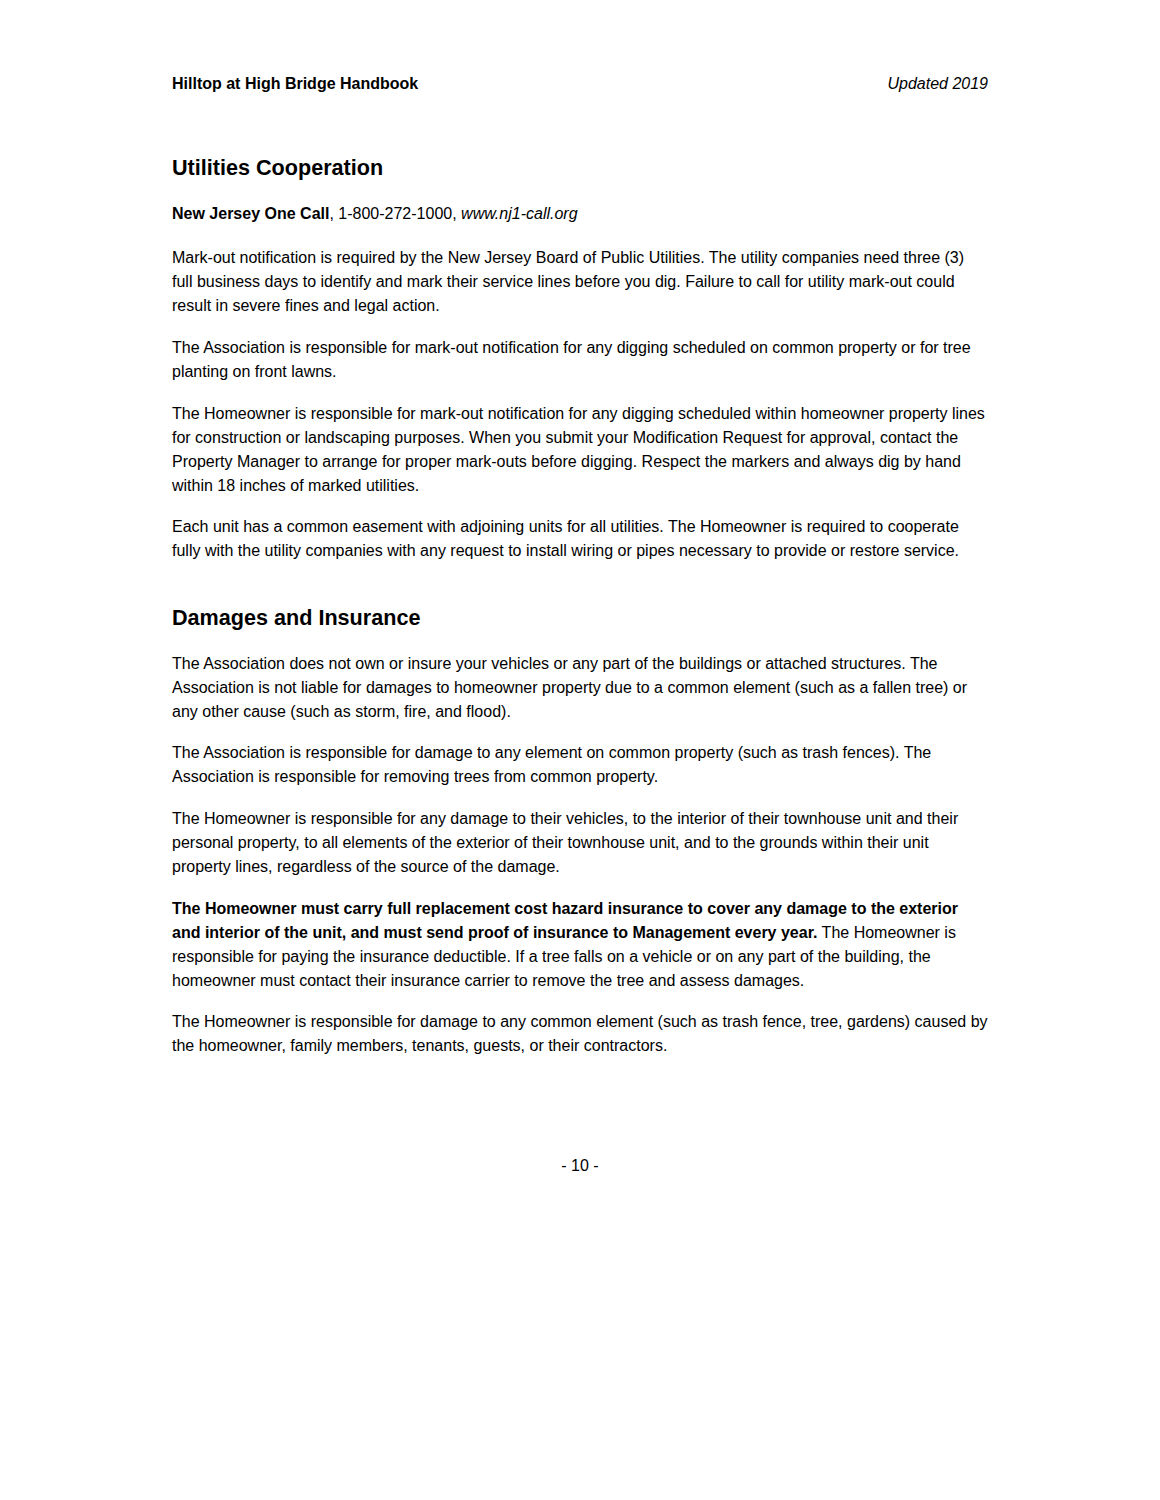Hilltop at High Bridge Handbook Updated 2019
Utilities Cooperation
New Jersey One Call, 1-800-272-1000, www.nj1-call.org
Mark-out notification is required by the New Jersey Board of Public Utilities. The utility companies need three (3) full business days to identify and mark their service lines before you dig. Failure to call for utility mark-out could result in severe fines and legal action.
The Association is responsible for mark-out notification for any digging scheduled on common property or for tree planting on front lawns.
The Homeowner is responsible for mark-out notification for any digging scheduled within homeowner property lines for construction or landscaping purposes. When you submit your Modification Request for approval, contact the Property Manager to arrange for proper mark-outs before digging. Respect the markers and always dig by hand within 18 inches of marked utilities.
Each unit has a common easement with adjoining units for all utilities. The Homeowner is required to cooperate fully with the utility companies with any request to install wiring or pipes necessary to provide or restore service.
Damages and Insurance
The Association does not own or insure your vehicles or any part of the buildings or attached structures. The Association is not liable for damages to homeowner property due to a common element (such as a fallen tree) or any other cause (such as storm, fire, and flood).
The Association is responsible for damage to any element on common property (such as trash fences). The Association is responsible for removing trees from common property.
The Homeowner is responsible for any damage to their vehicles, to the interior of their townhouse unit and their personal property, to all elements of the exterior of their townhouse unit, and to the grounds within their unit property lines, regardless of the source of the damage.
The Homeowner must carry full replacement cost hazard insurance to cover any damage to the exterior and interior of the unit, and must send proof of insurance to Management every year. The Homeowner is responsible for paying the insurance deductible. If a tree falls on a vehicle or on any part of the building, the homeowner must contact their insurance carrier to remove the tree and assess damages.
The Homeowner is responsible for damage to any common element (such as trash fence, tree, gardens) caused by the homeowner, family members, tenants, guests, or their contractors.
- 10 -